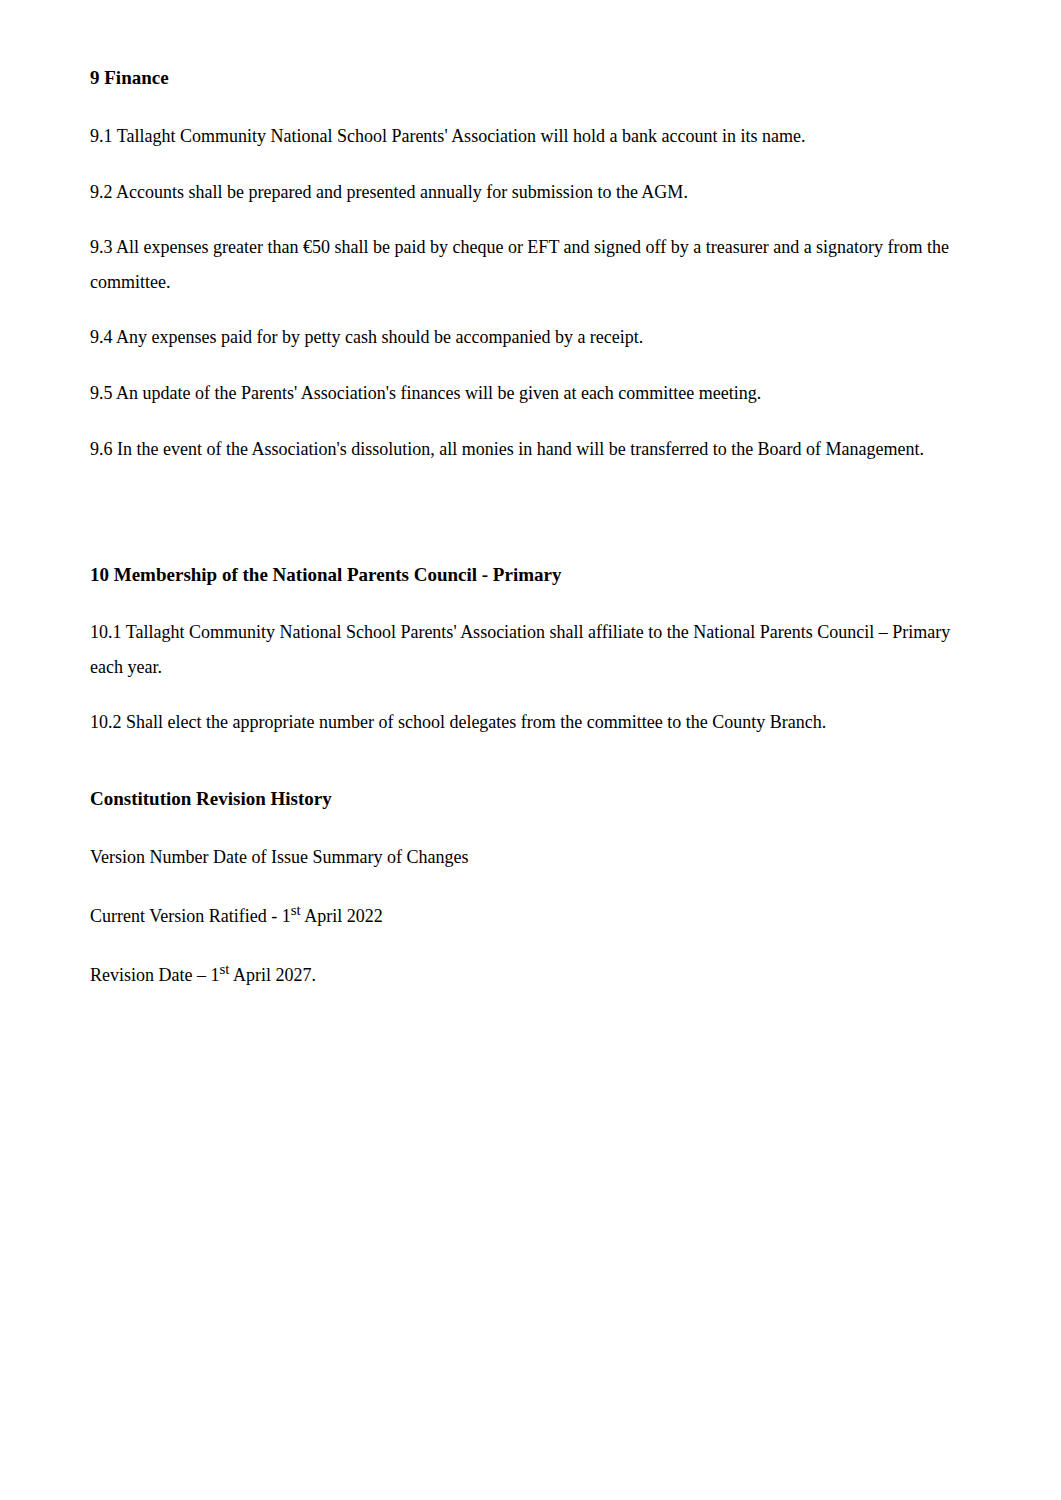9 Finance
9.1 Tallaght Community National School Parents' Association will hold a bank account in its name.
9.2 Accounts shall be prepared and presented annually for submission to the AGM.
9.3 All expenses greater than €50 shall be paid by cheque or EFT and signed off by a treasurer and a signatory from the committee.
9.4 Any expenses paid for by petty cash should be accompanied by a receipt.
9.5 An update of the Parents' Association's finances will be given at each committee meeting.
9.6 In the event of the Association's dissolution, all monies in hand will be transferred to the Board of Management.
10 Membership of the National Parents Council - Primary
10.1 Tallaght Community National School Parents' Association shall affiliate to the National Parents Council – Primary each year.
10.2 Shall elect the appropriate number of school delegates from the committee to the County Branch.
Constitution Revision History
Version Number Date of Issue Summary of Changes
Current Version Ratified - 1st April 2022
Revision Date – 1st April 2027.